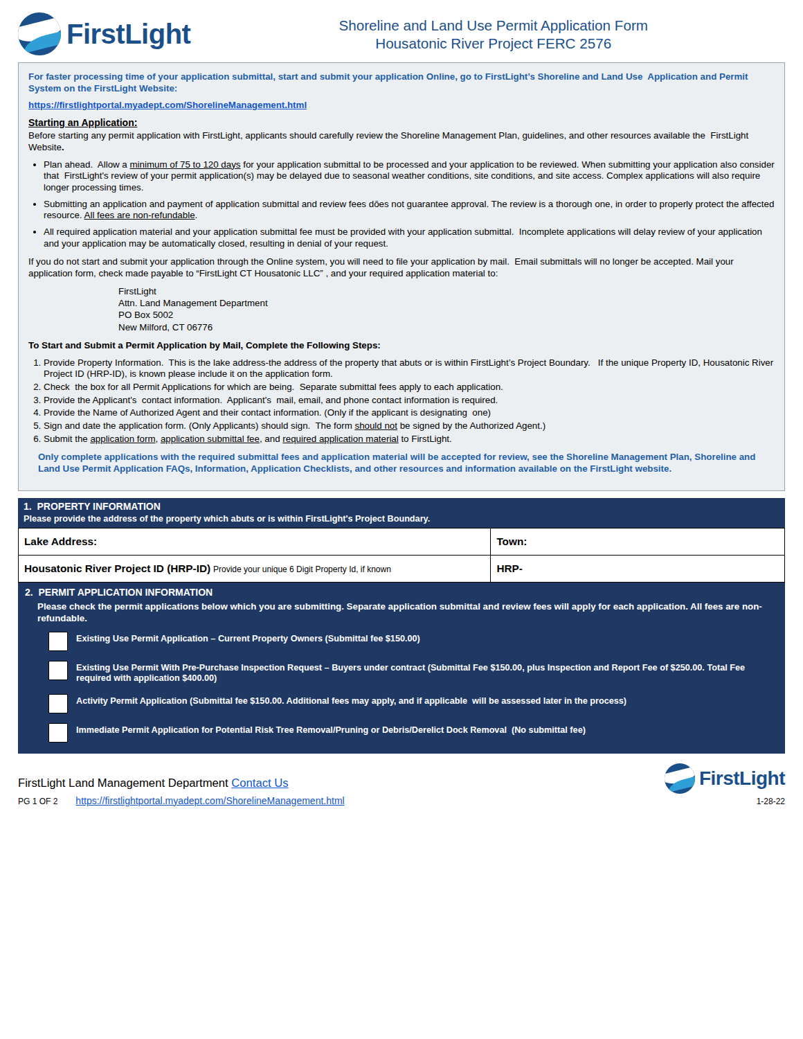FirstLight
Shoreline and Land Use Permit Application Form
Housatonic River Project FERC 2576
For faster processing time of your application submittal, start and submit your application Online, go to FirstLight’s Shoreline and Land Use Application and Permit System on the FirstLight Website:
https://firstlightportal.myadept.com/ShorelineManagement.html
Starting an Application:
Before starting any permit application with FirstLight, applicants should carefully review the Shoreline Management Plan, guidelines, and other resources available the FirstLight Website.
Plan ahead. Allow a minimum of 75 to 120 days for your application submittal to be processed and your application to be reviewed. When submitting your application also consider that FirstLight's review of your permit application(s) may be delayed due to seasonal weather conditions, site conditions, and site access. Complex applications will also require longer processing times.
Submitting an application and payment of application submittal and review fees dōes not guarantee approval. The review is a thorough one, in order to properly protect the affected resource. All fees are non-refundable.
All required application material and your application submittal fee must be provided with your application submittal. Incomplete applications will delay review of your application and your application may be automatically closed, resulting in denial of your request.
If you do not start and submit your application through the Online system, you will need to file your application by mail. Email submittals will no longer be accepted. Mail your application form, check made payable to “FirstLight CT Housatonic LLC” , and your required application material to:
FirstLight
Attn. Land Management Department
PO Box 5002
New Milford, CT 06776
To Start and Submit a Permit Application by Mail, Complete the Following Steps:
Provide Property Information. This is the lake address-the address of the property that abuts or is within FirstLight’s Project Boundary. If the unique Property ID, Housatonic River Project ID (HRP-ID), is known please include it on the application form.
Check the box for all Permit Applications for which are being. Separate submittal fees apply to each application.
Provide the Applicant's contact information. Applicant's mail, email, and phone contact information is required.
Provide the Name of Authorized Agent and their contact information. (Only if the applicant is designating one)
Sign and date the application form. (Only Applicants) should sign. The form should not be signed by the Authorized Agent.)
Submit the application form, application submittal fee, and required application material to FirstLight.
Only complete applications with the required submittal fees and application material will be accepted for review, see the Shoreline Management Plan, Shoreline and Land Use Permit Application FAQs, Information, Application Checklists, and other resources and information available on the FirstLight website.
1. PROPERTY INFORMATION Please provide the address of the property which abuts or is within FirstLight's Project Boundary.
| Lake Address: | Town: |
| Housatonic River Project ID (HRP-ID) Provide your unique 6 Digit Property Id, if known | HRP- |
2. PERMIT APPLICATION INFORMATION
Please check the permit applications below which you are submitting. Separate application submittal and review fees will apply for each application. All fees are non-refundable.
Existing Use Permit Application – Current Property Owners (Submittal fee $150.00)
Existing Use Permit With Pre-Purchase Inspection Request – Buyers under contract (Submittal Fee $150.00, plus Inspection and Report Fee of $250.00. Total Fee required with application $400.00)
Activity Permit Application (Submittal fee $150.00. Additional fees may apply, and if applicable will be assessed later in the process)
Immediate Permit Application for Potential Risk Tree Removal/Pruning or Debris/Derelict Dock Removal (No submittal fee)
FirstLight Land Management Department Contact Us
PG 1 OF 2 https://firstlightportal.myadept.com/ShorelineManagement.html
FirstLight
1-28-22